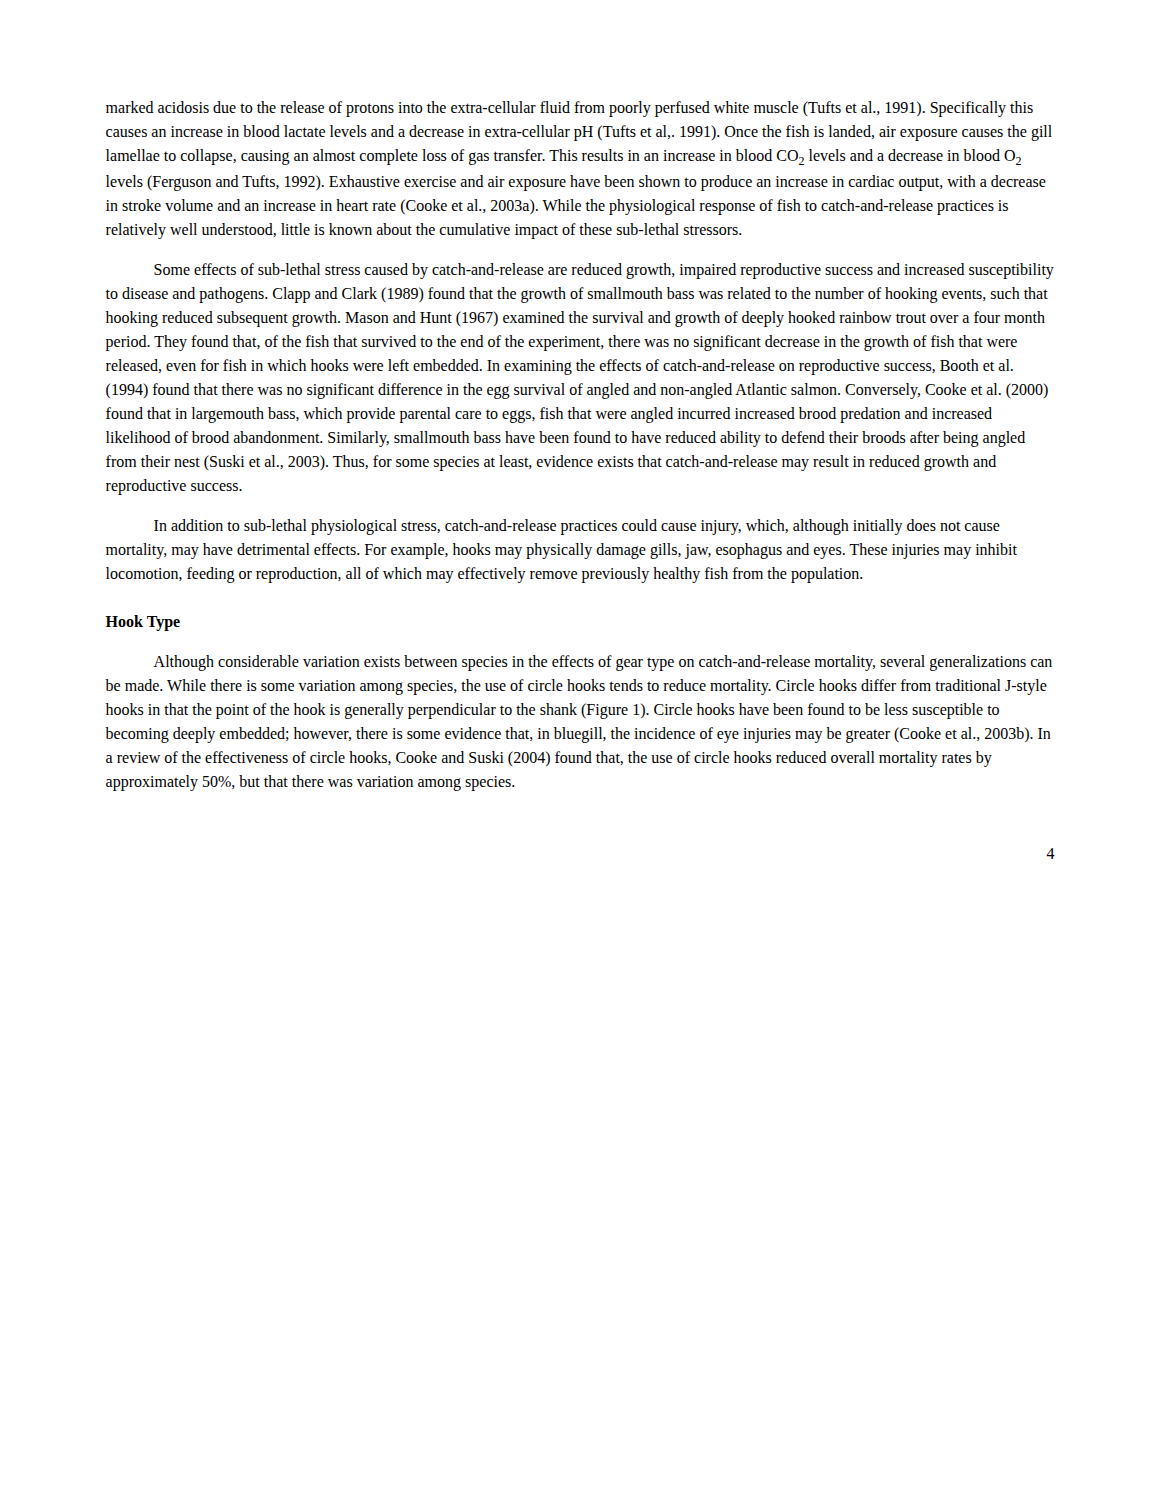marked acidosis due to the release of protons into the extra-cellular fluid from poorly perfused white muscle (Tufts et al., 1991). Specifically this causes an increase in blood lactate levels and a decrease in extra-cellular pH (Tufts et al,. 1991). Once the fish is landed, air exposure causes the gill lamellae to collapse, causing an almost complete loss of gas transfer. This results in an increase in blood CO2 levels and a decrease in blood O2 levels (Ferguson and Tufts, 1992). Exhaustive exercise and air exposure have been shown to produce an increase in cardiac output, with a decrease in stroke volume and an increase in heart rate (Cooke et al., 2003a). While the physiological response of fish to catch-and-release practices is relatively well understood, little is known about the cumulative impact of these sub-lethal stressors.
Some effects of sub-lethal stress caused by catch-and-release are reduced growth, impaired reproductive success and increased susceptibility to disease and pathogens. Clapp and Clark (1989) found that the growth of smallmouth bass was related to the number of hooking events, such that hooking reduced subsequent growth. Mason and Hunt (1967) examined the survival and growth of deeply hooked rainbow trout over a four month period. They found that, of the fish that survived to the end of the experiment, there was no significant decrease in the growth of fish that were released, even for fish in which hooks were left embedded. In examining the effects of catch-and-release on reproductive success, Booth et al. (1994) found that there was no significant difference in the egg survival of angled and non-angled Atlantic salmon. Conversely, Cooke et al. (2000) found that in largemouth bass, which provide parental care to eggs, fish that were angled incurred increased brood predation and increased likelihood of brood abandonment. Similarly, smallmouth bass have been found to have reduced ability to defend their broods after being angled from their nest (Suski et al., 2003). Thus, for some species at least, evidence exists that catch-and-release may result in reduced growth and reproductive success.
In addition to sub-lethal physiological stress, catch-and-release practices could cause injury, which, although initially does not cause mortality, may have detrimental effects. For example, hooks may physically damage gills, jaw, esophagus and eyes. These injuries may inhibit locomotion, feeding or reproduction, all of which may effectively remove previously healthy fish from the population.
Hook Type
Although considerable variation exists between species in the effects of gear type on catch-and-release mortality, several generalizations can be made. While there is some variation among species, the use of circle hooks tends to reduce mortality. Circle hooks differ from traditional J-style hooks in that the point of the hook is generally perpendicular to the shank (Figure 1). Circle hooks have been found to be less susceptible to becoming deeply embedded; however, there is some evidence that, in bluegill, the incidence of eye injuries may be greater (Cooke et al., 2003b). In a review of the effectiveness of circle hooks, Cooke and Suski (2004) found that, the use of circle hooks reduced overall mortality rates by approximately 50%, but that there was variation among species.
4